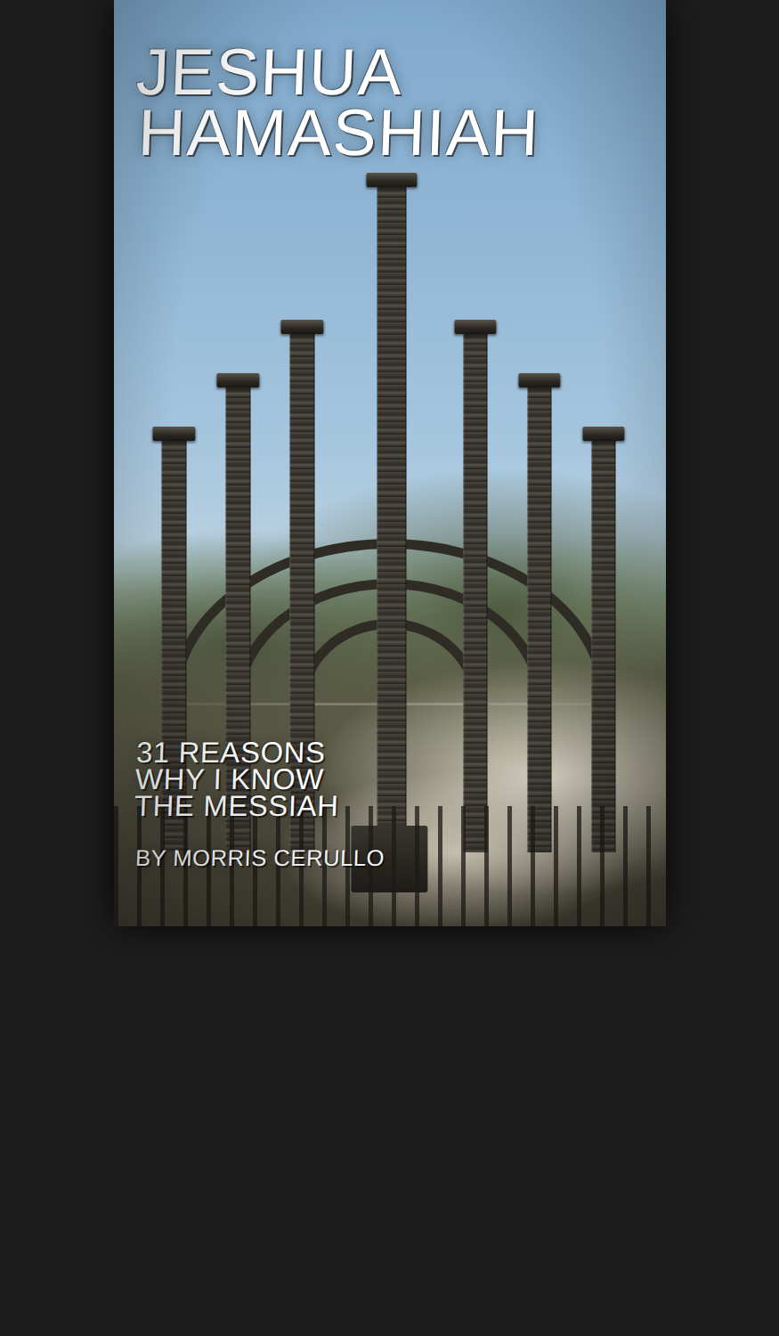Jeshua Hamashiah
31 Reasons Why I Know The Messiah
By Morris Cerullo